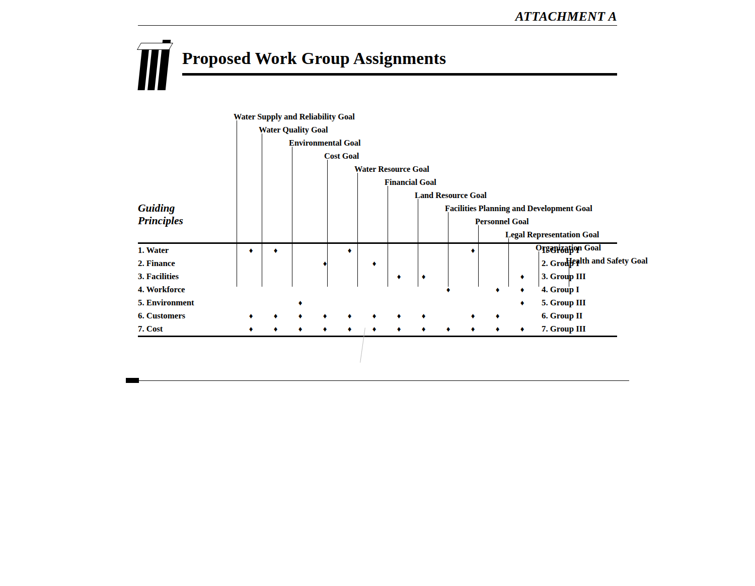ATTACHMENT A
Proposed Work Group Assignments
Water Supply and Reliability Goal
Water Quality Goal
Environmental Goal
Cost Goal
Water Resource Goal
Financial Goal
Land Resource Goal
Facilities Planning and Development Goal
Personnel Goal
Legal Representation Goal
Organization Goal
Health and Safety Goal
Guiding
Principles
| 1. Water | | | | | | | | | | | | | 1. Group I |
| 2. Finance | | | | | | | | | | | | | 2. Group I |
| 3. Facilities | | | | | | | | | | | | | 3. Group III |
| 4. Workforce | | | | | | | | | | | | | 4. Group I |
| 5. Environment | | | | | | | | | | | | | 5. Group III |
| 6. Customers | | | | | | | | | | | | | 6. Group II |
| 7. Cost | | | | | | | | | | | | | 7. Group III |